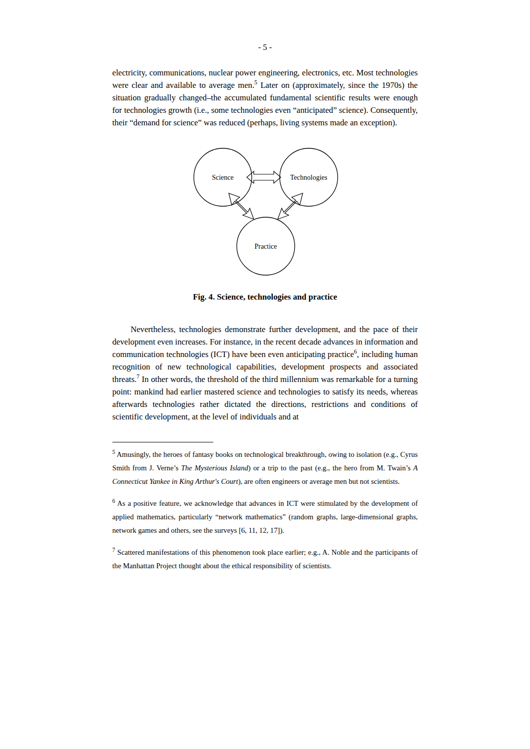- 5 -
electricity, communications, nuclear power engineering, electronics, etc. Most technologies were clear and available to average men.5 Later on (approximately, since the 1970s) the situation gradually changed–the accumulated fundamental scientific results were enough for technologies growth (i.e., some technologies even “anticipated” science). Consequently, their “demand for science” was reduced (perhaps, living systems made an exception).
Science Technologies Practice
Fig. 4. Science, technologies and practice
Nevertheless, technologies demonstrate further development, and the pace of their development even increases. For instance, in the recent decade advances in information and communication technologies (ICT) have been even anticipating practice6, including human recognition of new technological capabilities, development prospects and associated threats.7 In other words, the threshold of the third millennium was remarkable for a turning point: mankind had earlier mastered science and technologies to satisfy its needs, whereas afterwards technologies rather dictated the directions, restrictions and conditions of scientific development, at the level of individuals and at
5 Amusingly, the heroes of fantasy books on technological breakthrough, owing to isolation (e.g., Cyrus Smith from J. Verne’s The Mysterious Island) or a trip to the past (e.g., the hero from M. Twain’s A Connecticut Yankee in King Arthur's Court), are often engineers or average men but not scientists.
6 As a positive feature, we acknowledge that advances in ICT were stimulated by the development of applied mathematics, particularly “network mathematics” (random graphs, large-dimensional graphs, network games and others, see the surveys [6, 11, 12, 17]).
7 Scattered manifestations of this phenomenon took place earlier; e.g., A. Noble and the participants of the Manhattan Project thought about the ethical responsibility of scientists.